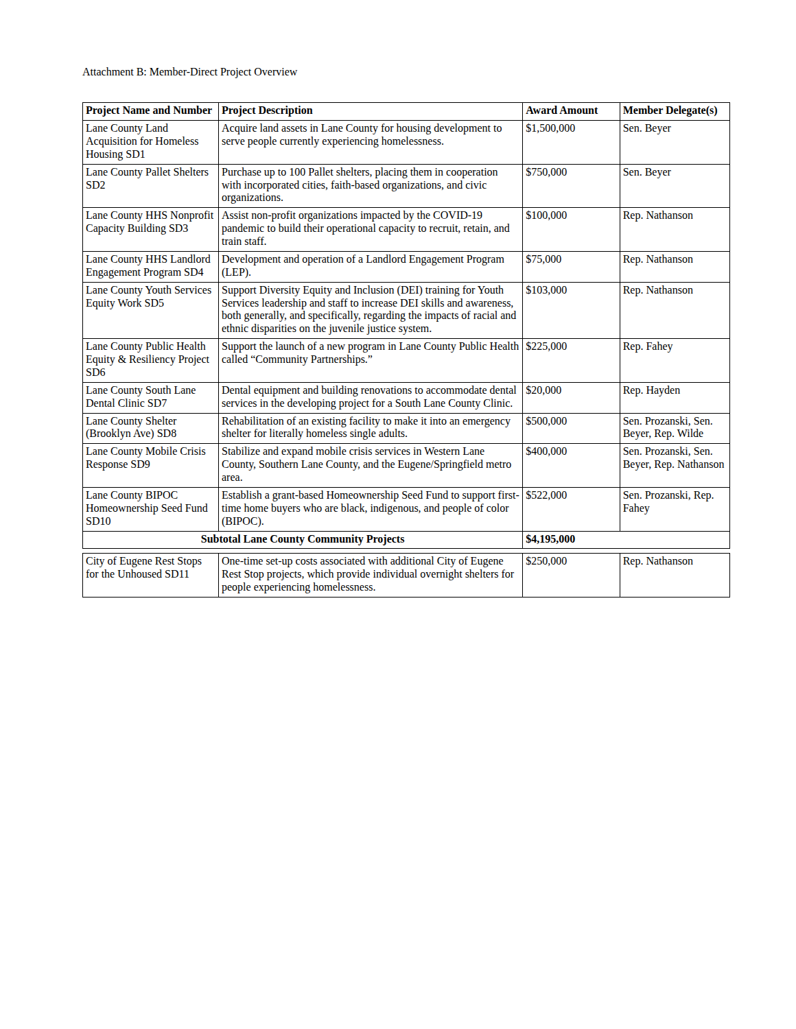Attachment B: Member-Direct Project Overview
| Project Name and Number | Project Description | Award Amount | Member Delegate(s) |
| --- | --- | --- | --- |
| Lane County Land Acquisition for Homeless Housing SD1 | Acquire land assets in Lane County for housing development to serve people currently experiencing homelessness. | $1,500,000 | Sen. Beyer |
| Lane County Pallet Shelters SD2 | Purchase up to 100 Pallet shelters, placing them in cooperation with incorporated cities, faith-based organizations, and civic organizations. | $750,000 | Sen. Beyer |
| Lane County HHS Nonprofit Capacity Building SD3 | Assist non-profit organizations impacted by the COVID-19 pandemic to build their operational capacity to recruit, retain, and train staff. | $100,000 | Rep. Nathanson |
| Lane County HHS Landlord Engagement Program SD4 | Development and operation of a Landlord Engagement Program (LEP). | $75,000 | Rep. Nathanson |
| Lane County Youth Services Equity Work SD5 | Support Diversity Equity and Inclusion (DEI) training for Youth Services leadership and staff to increase DEI skills and awareness, both generally, and specifically, regarding the impacts of racial and ethnic disparities on the juvenile justice system. | $103,000 | Rep. Nathanson |
| Lane County Public Health Equity & Resiliency Project SD6 | Support the launch of a new program in Lane County Public Health called “Community Partnerships.” | $225,000 | Rep. Fahey |
| Lane County South Lane Dental Clinic SD7 | Dental equipment and building renovations to accommodate dental services in the developing project for a South Lane County Clinic. | $20,000 | Rep. Hayden |
| Lane County Shelter (Brooklyn Ave) SD8 | Rehabilitation of an existing facility to make it into an emergency shelter for literally homeless single adults. | $500,000 | Sen. Prozanski, Sen. Beyer, Rep. Wilde |
| Lane County Mobile Crisis Response SD9 | Stabilize and expand mobile crisis services in Western Lane County, Southern Lane County, and the Eugene/Springfield metro area. | $400,000 | Sen. Prozanski, Sen. Beyer, Rep. Nathanson |
| Lane County BIPOC Homeownership Seed Fund SD10 | Establish a grant-based Homeownership Seed Fund to support first-time home buyers who are black, indigenous, and people of color (BIPOC). | $522,000 | Sen. Prozanski, Rep. Fahey |
| Subtotal Lane County Community Projects | $4,195,000 | |
| City of Eugene Rest Stops for the Unhoused SD11 | One-time set-up costs associated with additional City of Eugene Rest Stop projects, which provide individual overnight shelters for people experiencing homelessness. | $250,000 | Rep. Nathanson |